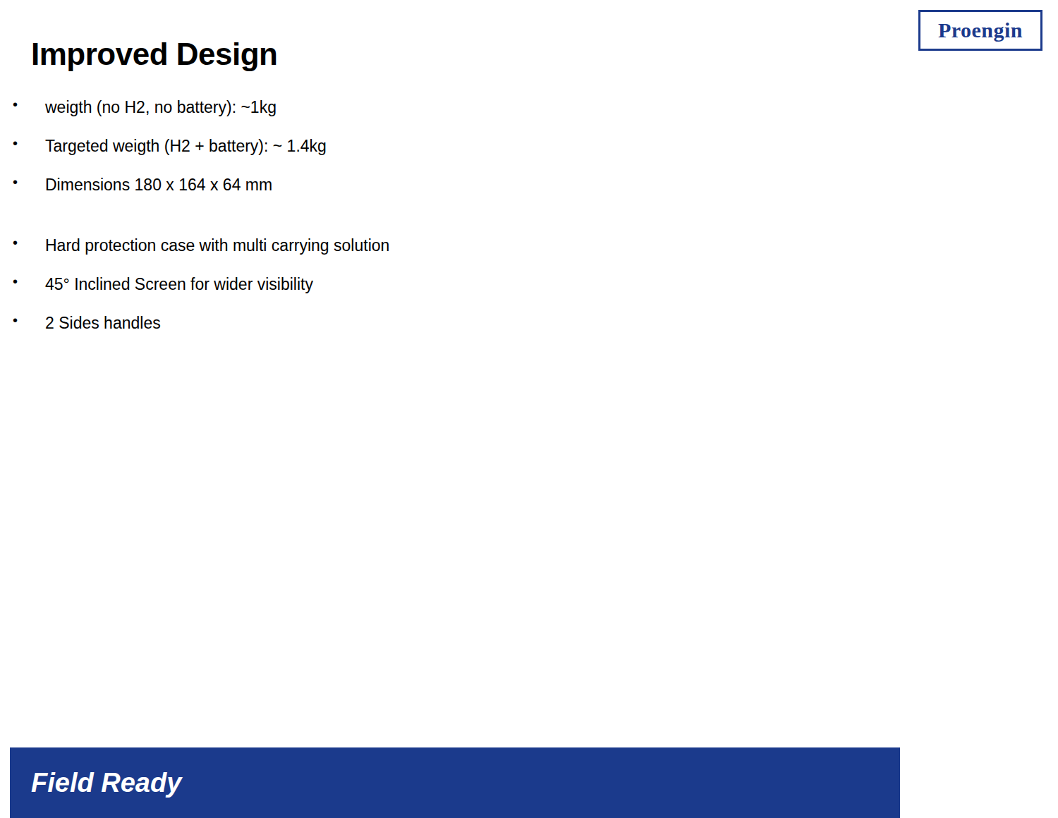Proengin
Improved Design
weigth (no H2, no battery): ~1kg
Targeted weigth (H2 + battery): ~ 1.4kg
Dimensions 180 x 164 x 64 mm
Hard protection case with multi carrying solution
45° Inclined Screen for wider visibility
2 Sides handles
Field Ready